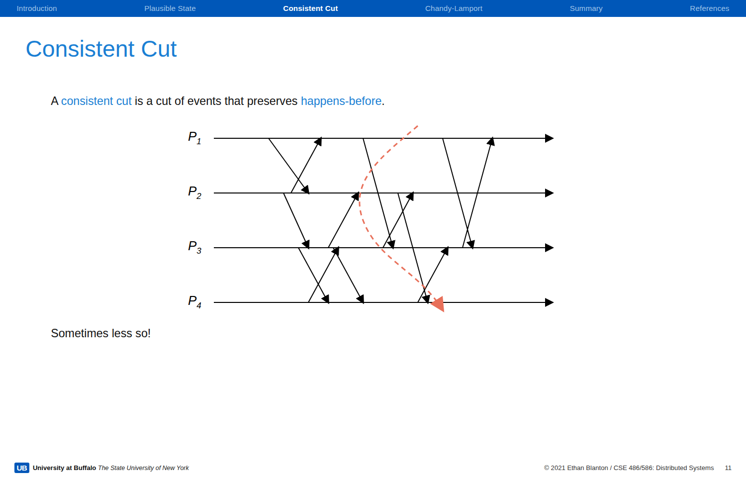Introduction
Plausible State
Consistent Cut
Chandy-Lamport
Summary
References
Consistent Cut
A consistent cut is a cut of events that preserves happens-before.
P1 P2 P3 P4
Sometimes less so!
UB University at Buffalo The State University of New York
© 2021 Ethan Blanton / CSE 486/586: Distributed Systems 11